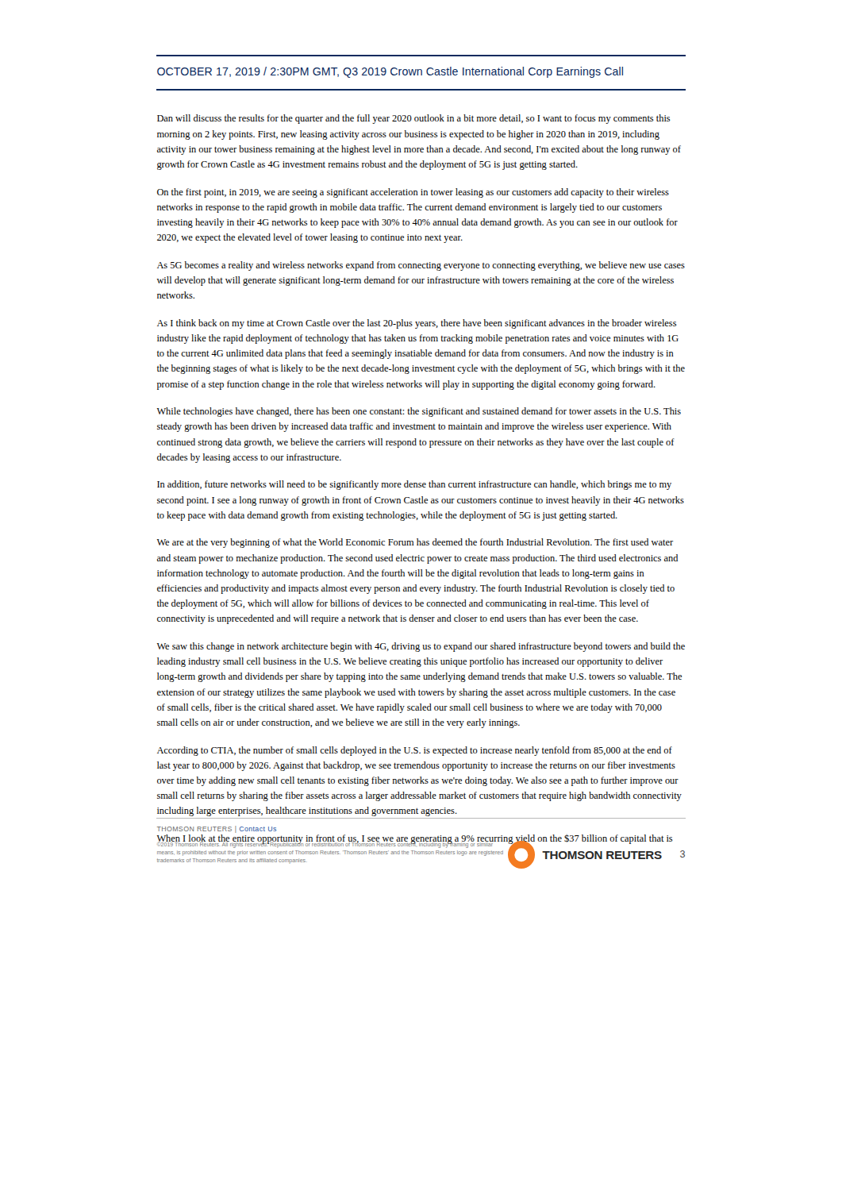OCTOBER 17, 2019 / 2:30PM GMT, Q3 2019 Crown Castle International Corp Earnings Call
Dan will discuss the results for the quarter and the full year 2020 outlook in a bit more detail, so I want to focus my comments this morning on 2 key points. First, new leasing activity across our business is expected to be higher in 2020 than in 2019, including activity in our tower business remaining at the highest level in more than a decade. And second, I'm excited about the long runway of growth for Crown Castle as 4G investment remains robust and the deployment of 5G is just getting started.
On the first point, in 2019, we are seeing a significant acceleration in tower leasing as our customers add capacity to their wireless networks in response to the rapid growth in mobile data traffic. The current demand environment is largely tied to our customers investing heavily in their 4G networks to keep pace with 30% to 40% annual data demand growth. As you can see in our outlook for 2020, we expect the elevated level of tower leasing to continue into next year.
As 5G becomes a reality and wireless networks expand from connecting everyone to connecting everything, we believe new use cases will develop that will generate significant long-term demand for our infrastructure with towers remaining at the core of the wireless networks.
As I think back on my time at Crown Castle over the last 20-plus years, there have been significant advances in the broader wireless industry like the rapid deployment of technology that has taken us from tracking mobile penetration rates and voice minutes with 1G to the current 4G unlimited data plans that feed a seemingly insatiable demand for data from consumers. And now the industry is in the beginning stages of what is likely to be the next decade-long investment cycle with the deployment of 5G, which brings with it the promise of a step function change in the role that wireless networks will play in supporting the digital economy going forward.
While technologies have changed, there has been one constant: the significant and sustained demand for tower assets in the U.S. This steady growth has been driven by increased data traffic and investment to maintain and improve the wireless user experience. With continued strong data growth, we believe the carriers will respond to pressure on their networks as they have over the last couple of decades by leasing access to our infrastructure.
In addition, future networks will need to be significantly more dense than current infrastructure can handle, which brings me to my second point. I see a long runway of growth in front of Crown Castle as our customers continue to invest heavily in their 4G networks to keep pace with data demand growth from existing technologies, while the deployment of 5G is just getting started.
We are at the very beginning of what the World Economic Forum has deemed the fourth Industrial Revolution. The first used water and steam power to mechanize production. The second used electric power to create mass production. The third used electronics and information technology to automate production. And the fourth will be the digital revolution that leads to long-term gains in efficiencies and productivity and impacts almost every person and every industry. The fourth Industrial Revolution is closely tied to the deployment of 5G, which will allow for billions of devices to be connected and communicating in real-time. This level of connectivity is unprecedented and will require a network that is denser and closer to end users than has ever been the case.
We saw this change in network architecture begin with 4G, driving us to expand our shared infrastructure beyond towers and build the leading industry small cell business in the U.S. We believe creating this unique portfolio has increased our opportunity to deliver long-term growth and dividends per share by tapping into the same underlying demand trends that make U.S. towers so valuable. The extension of our strategy utilizes the same playbook we used with towers by sharing the asset across multiple customers. In the case of small cells, fiber is the critical shared asset. We have rapidly scaled our small cell business to where we are today with 70,000 small cells on air or under construction, and we believe we are still in the very early innings.
According to CTIA, the number of small cells deployed in the U.S. is expected to increase nearly tenfold from 85,000 at the end of last year to 800,000 by 2026. Against that backdrop, we see tremendous opportunity to increase the returns on our fiber investments over time by adding new small cell tenants to existing fiber networks as we're doing today. We also see a path to further improve our small cell returns by sharing the fiber assets across a larger addressable market of customers that require high bandwidth connectivity including large enterprises, healthcare institutions and government agencies.
When I look at the entire opportunity in front of us, I see we are generating a 9% recurring yield on the $37 billion of capital that is
THOMSON REUTERS | Contact Us
©2019 Thomson Reuters. All rights reserved. Republication or redistribution of Thomson Reuters content, including by framing or similar means, is prohibited without the prior written consent of Thomson Reuters. 'Thomson Reuters' and the Thomson Reuters logo are registered trademarks of Thomson Reuters and its affiliated companies.
THOMSON REUTERS
3